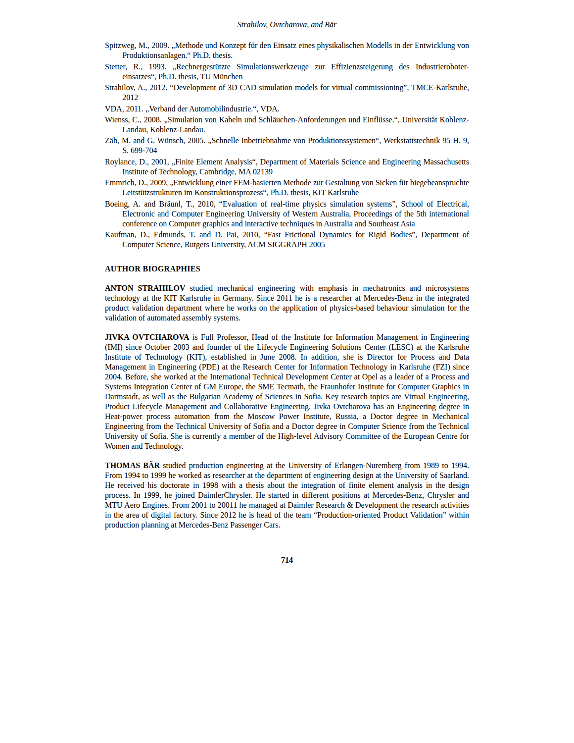Strahilov, Ovtcharova, and Bär
Spitzweg, M., 2009. „Methode und Konzept für den Einsatz eines physikalischen Modells in der Entwicklung von Produktionsanlagen.“ Ph.D. thesis.
Stetter, R., 1993. „Rechnergestützte Simulationswerkzeuge zur Effizienzsteigerung des Industrieroboter-einsatzes“, Ph.D. thesis, TU München
Strahilov, A., 2012. “Development of 3D CAD simulation models for virtual commissioning”, TMCE-Karlsruhe, 2012
VDA, 2011. „Verband der Automobilindustrie.“, VDA.
Wienss, C., 2008. „Simulation von Kabeln und Schläuchen-Anforderungen und Einflüsse.“, Universität Koblenz-Landau, Koblenz-Landau.
Zäh, M. and G. Wünsch, 2005. „Schnelle Inbetriebnahme von Produktionssystemen“, Werkstattstechnik 95 H. 9, S. 699-704
Roylance, D., 2001, „Finite Element Analysis“, Department of Materials Science and Engineering Massachusetts Institute of Technology, Cambridge, MA 02139
Emmrich, D., 2009, „Entwicklung einer FEM-basierten Methode zur Gestaltung von Sicken für biegebeanspruchte Leitstützstrukturen im Konstruktionsprozess“, Ph.D. thesis, KIT Karlsruhe
Boeing, A. and Bräunl, T., 2010, “Evaluation of real-time physics simulation systems”, School of Electrical, Electronic and Computer Engineering University of Western Australia, Proceedings of the 5th international conference on Computer graphics and interactive techniques in Australia and Southeast Asia
Kaufman, D., Edmunds, T. and D. Pai, 2010, “Fast Frictional Dynamics for Rigid Bodies”, Department of Computer Science, Rutgers University, ACM SIGGRAPH 2005
AUTHOR BIOGRAPHIES
ANTON STRAHILOV studied mechanical engineering with emphasis in mechatronics and microsystems technology at the KIT Karlsruhe in Germany. Since 2011 he is a researcher at Mercedes-Benz in the integrated product validation department where he works on the application of physics-based behaviour simulation for the validation of automated assembly systems.
JIVKA OVTCHAROVA is Full Professor, Head of the Institute for Information Management in Engineering (IMI) since October 2003 and founder of the Lifecycle Engineering Solutions Center (LESC) at the Karlsruhe Institute of Technology (KIT), established in June 2008. In addition, she is Director for Process and Data Management in Engineering (PDE) at the Research Center for Information Technology in Karlsruhe (FZI) since 2004. Before, she worked at the International Technical Development Center at Opel as a leader of a Process and Systems Integration Center of GM Europe, the SME Tecmath, the Fraunhofer Institute for Computer Graphics in Darmstadt, as well as the Bulgarian Academy of Sciences in Sofia. Key research topics are Virtual Engineering, Product Lifecycle Management and Collaborative Engineering. Jivka Ovtcharova has an Engineering degree in Heat-power process automation from the Moscow Power Institute, Russia, a Doctor degree in Mechanical Engineering from the Technical University of Sofia and a Doctor degree in Computer Science from the Technical University of Sofia. She is currently a member of the High-level Advisory Committee of the European Centre for Women and Technology.
THOMAS BÄR studied production engineering at the University of Erlangen-Nuremberg from 1989 to 1994. From 1994 to 1999 he worked as researcher at the department of engineering design at the University of Saarland. He received his doctorate in 1998 with a thesis about the integration of finite element analysis in the design process. In 1999, he joined DaimlerChrysler. He started in different positions at Mercedes-Benz, Chrysler and MTU Aero Engines. From 2001 to 20011 he managed at Daimler Research & Development the research activities in the area of digital factory. Since 2012 he is head of the team “Production-oriented Product Validation” within production planning at Mercedes-Benz Passenger Cars.
714